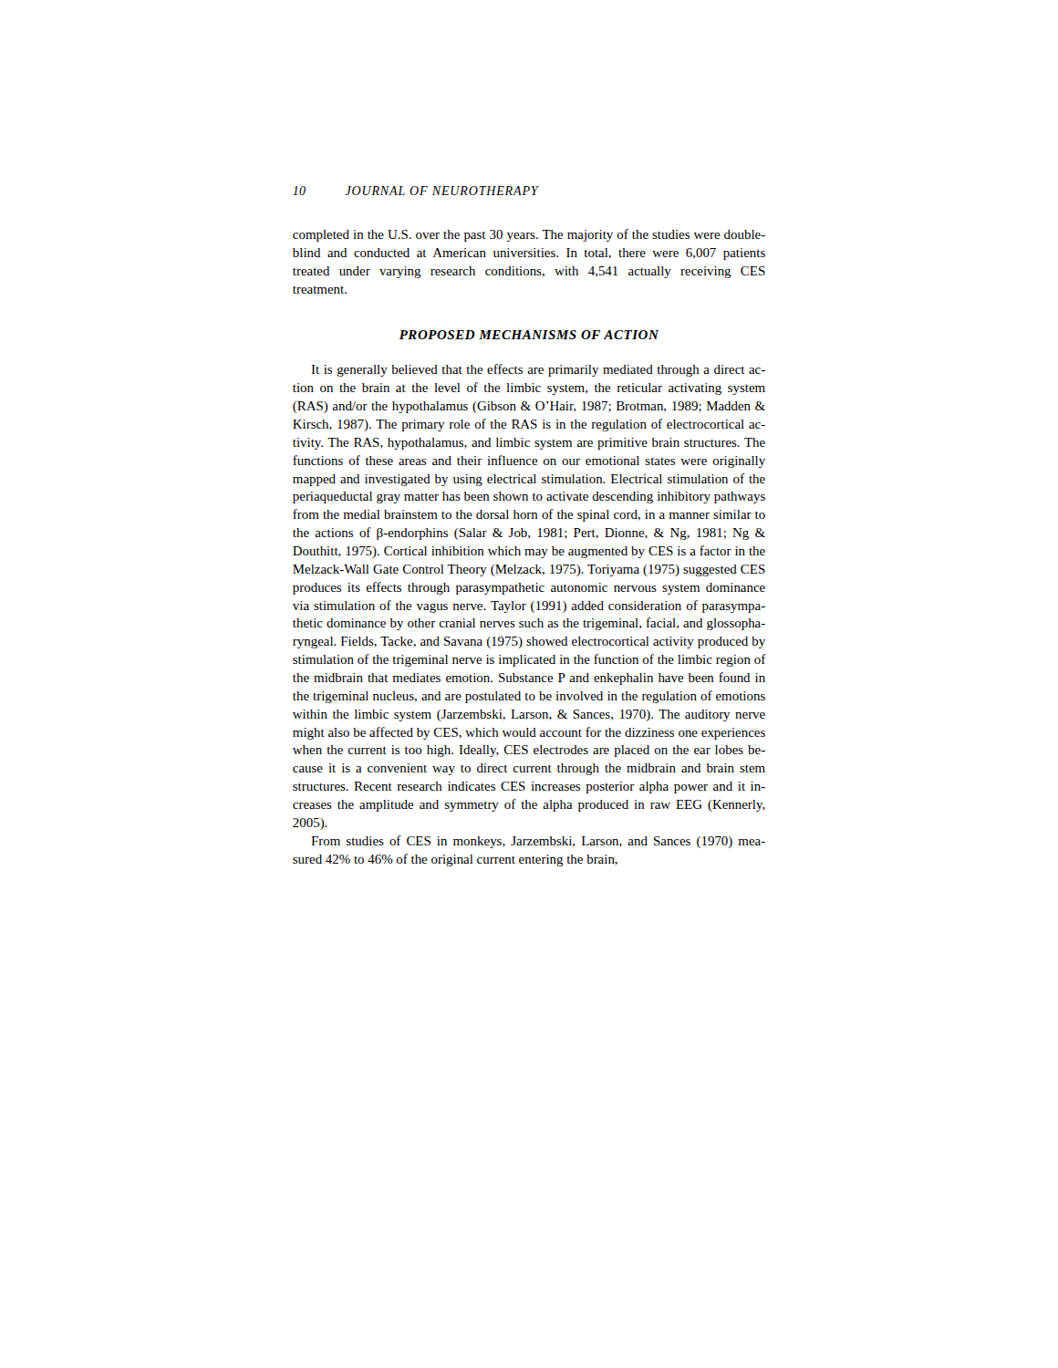10 JOURNAL OF NEUROTHERAPY
completed in the U.S. over the past 30 years. The majority of the studies were double-blind and conducted at American universities. In total, there were 6,007 patients treated under varying research conditions, with 4,541 actually receiving CES treatment.
PROPOSED MECHANISMS OF ACTION
It is generally believed that the effects are primarily mediated through a direct action on the brain at the level of the limbic system, the reticular activating system (RAS) and/or the hypothalamus (Gibson & O’Hair, 1987; Brotman, 1989; Madden & Kirsch, 1987). The primary role of the RAS is in the regulation of electrocortical activity. The RAS, hypothalamus, and limbic system are primitive brain structures. The functions of these areas and their influence on our emotional states were originally mapped and investigated by using electrical stimulation. Electrical stimulation of the periaqueductal gray matter has been shown to activate descending inhibitory pathways from the medial brainstem to the dorsal horn of the spinal cord, in a manner similar to the actions of β-endorphins (Salar & Job, 1981; Pert, Dionne, & Ng, 1981; Ng & Douthitt, 1975). Cortical inhibition which may be augmented by CES is a factor in the Melzack-Wall Gate Control Theory (Melzack, 1975). Toriyama (1975) suggested CES produces its effects through parasympathetic autonomic nervous system dominance via stimulation of the vagus nerve. Taylor (1991) added consideration of parasympathetic dominance by other cranial nerves such as the trigeminal, facial, and glossopharyngeal. Fields, Tacke, and Savana (1975) showed electrocortical activity produced by stimulation of the trigeminal nerve is implicated in the function of the limbic region of the midbrain that mediates emotion. Substance P and enkephalin have been found in the trigeminal nucleus, and are postulated to be involved in the regulation of emotions within the limbic system (Jarzembski, Larson, & Sances, 1970). The auditory nerve might also be affected by CES, which would account for the dizziness one experiences when the current is too high. Ideally, CES electrodes are placed on the ear lobes because it is a convenient way to direct current through the midbrain and brain stem structures. Recent research indicates CES increases posterior alpha power and it increases the amplitude and symmetry of the alpha produced in raw EEG (Kennerly, 2005).
From studies of CES in monkeys, Jarzembski, Larson, and Sances (1970) measured 42% to 46% of the original current entering the brain,